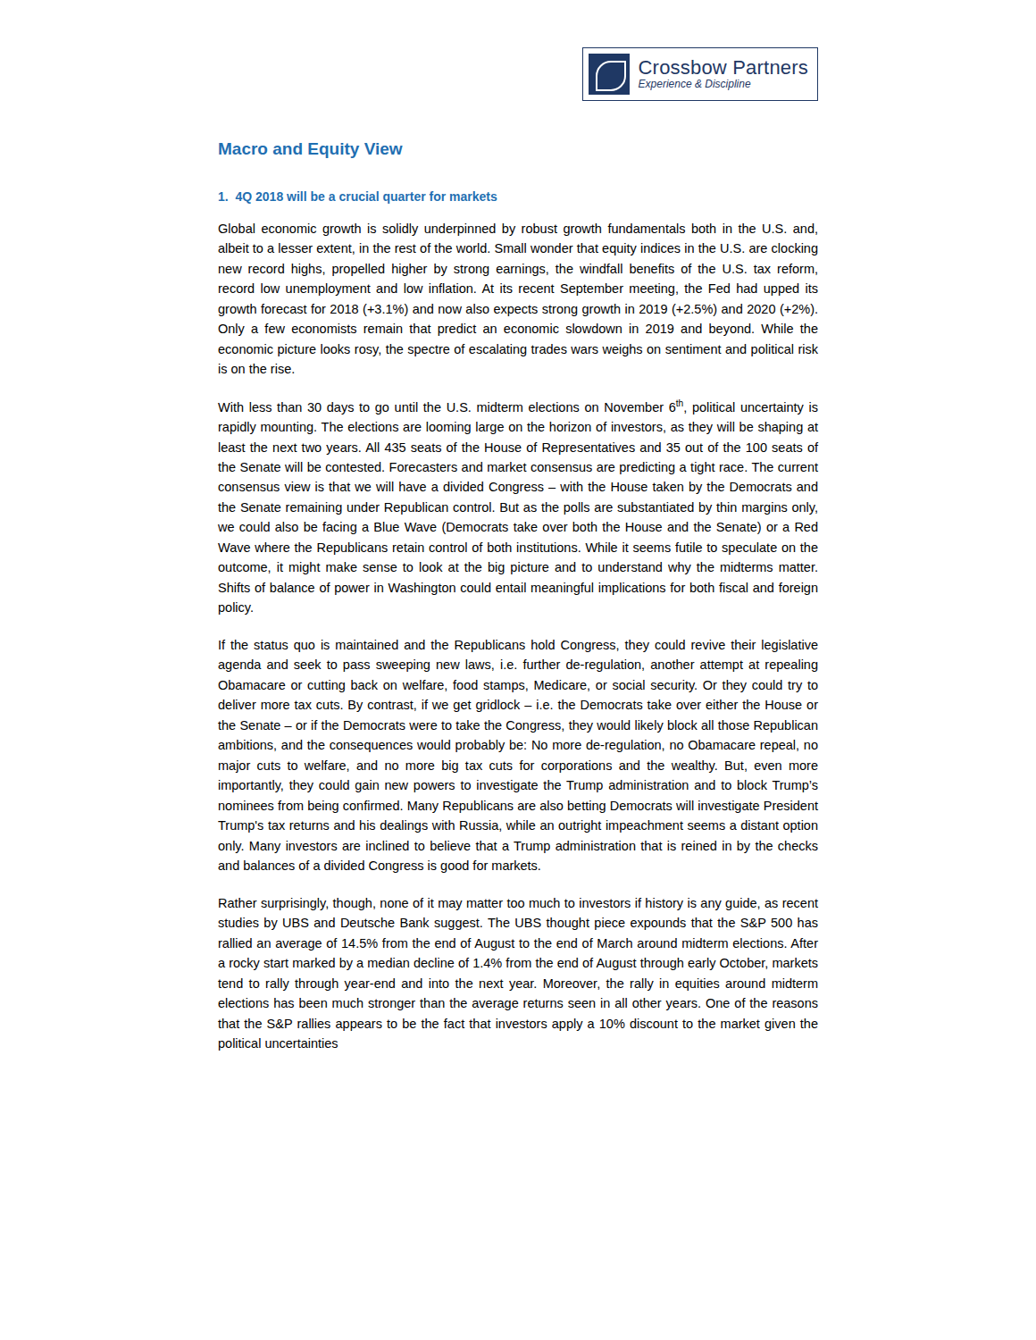Crossbow Partners
Experience & Discipline
Macro and Equity View
1. 4Q 2018 will be a crucial quarter for markets
Global economic growth is solidly underpinned by robust growth fundamentals both in the U.S. and, albeit to a lesser extent, in the rest of the world. Small wonder that equity indices in the U.S. are clocking new record highs, propelled higher by strong earnings, the windfall benefits of the U.S. tax reform, record low unemployment and low inflation. At its recent September meeting, the Fed had upped its growth forecast for 2018 (+3.1%) and now also expects strong growth in 2019 (+2.5%) and 2020 (+2%). Only a few economists remain that predict an economic slowdown in 2019 and beyond. While the economic picture looks rosy, the spectre of escalating trades wars weighs on sentiment and political risk is on the rise.
With less than 30 days to go until the U.S. midterm elections on November 6th, political uncertainty is rapidly mounting. The elections are looming large on the horizon of investors, as they will be shaping at least the next two years. All 435 seats of the House of Representatives and 35 out of the 100 seats of the Senate will be contested. Forecasters and market consensus are predicting a tight race. The current consensus view is that we will have a divided Congress – with the House taken by the Democrats and the Senate remaining under Republican control. But as the polls are substantiated by thin margins only, we could also be facing a Blue Wave (Democrats take over both the House and the Senate) or a Red Wave where the Republicans retain control of both institutions. While it seems futile to speculate on the outcome, it might make sense to look at the big picture and to understand why the midterms matter. Shifts of balance of power in Washington could entail meaningful implications for both fiscal and foreign policy.
If the status quo is maintained and the Republicans hold Congress, they could revive their legislative agenda and seek to pass sweeping new laws, i.e. further de-regulation, another attempt at repealing Obamacare or cutting back on welfare, food stamps, Medicare, or social security. Or they could try to deliver more tax cuts. By contrast, if we get gridlock – i.e. the Democrats take over either the House or the Senate – or if the Democrats were to take the Congress, they would likely block all those Republican ambitions, and the consequences would probably be: No more de-regulation, no Obamacare repeal, no major cuts to welfare, and no more big tax cuts for corporations and the wealthy. But, even more importantly, they could gain new powers to investigate the Trump administration and to block Trump’s nominees from being confirmed. Many Republicans are also betting Democrats will investigate President Trump's tax returns and his dealings with Russia, while an outright impeachment seems a distant option only. Many investors are inclined to believe that a Trump administration that is reined in by the checks and balances of a divided Congress is good for markets.
Rather surprisingly, though, none of it may matter too much to investors if history is any guide, as recent studies by UBS and Deutsche Bank suggest. The UBS thought piece expounds that the S&P 500 has rallied an average of 14.5% from the end of August to the end of March around midterm elections. After a rocky start marked by a median decline of 1.4% from the end of August through early October, markets tend to rally through year-end and into the next year. Moreover, the rally in equities around midterm elections has been much stronger than the average returns seen in all other years. One of the reasons that the S&P rallies appears to be the fact that investors apply a 10% discount to the market given the political uncertainties